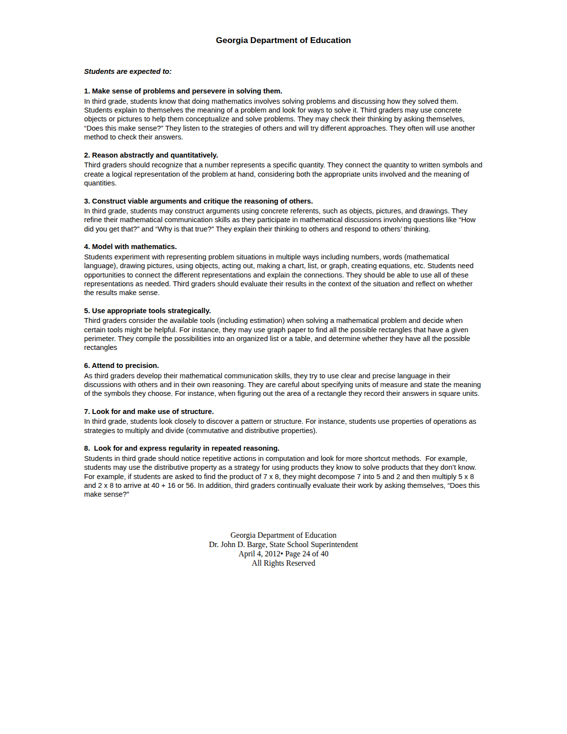Georgia Department of Education
Students are expected to:
1. Make sense of problems and persevere in solving them.
In third grade, students know that doing mathematics involves solving problems and discussing how they solved them. Students explain to themselves the meaning of a problem and look for ways to solve it. Third graders may use concrete objects or pictures to help them conceptualize and solve problems. They may check their thinking by asking themselves, “Does this make sense?” They listen to the strategies of others and will try different approaches. They often will use another method to check their answers.
2. Reason abstractly and quantitatively.
Third graders should recognize that a number represents a specific quantity. They connect the quantity to written symbols and create a logical representation of the problem at hand, considering both the appropriate units involved and the meaning of quantities.
3. Construct viable arguments and critique the reasoning of others.
In third grade, students may construct arguments using concrete referents, such as objects, pictures, and drawings. They refine their mathematical communication skills as they participate in mathematical discussions involving questions like “How did you get that?” and “Why is that true?” They explain their thinking to others and respond to others’ thinking.
4. Model with mathematics.
Students experiment with representing problem situations in multiple ways including numbers, words (mathematical language), drawing pictures, using objects, acting out, making a chart, list, or graph, creating equations, etc. Students need opportunities to connect the different representations and explain the connections. They should be able to use all of these representations as needed. Third graders should evaluate their results in the context of the situation and reflect on whether the results make sense.
5. Use appropriate tools strategically.
Third graders consider the available tools (including estimation) when solving a mathematical problem and decide when certain tools might be helpful. For instance, they may use graph paper to find all the possible rectangles that have a given perimeter. They compile the possibilities into an organized list or a table, and determine whether they have all the possible rectangles
6. Attend to precision.
As third graders develop their mathematical communication skills, they try to use clear and precise language in their discussions with others and in their own reasoning. They are careful about specifying units of measure and state the meaning of the symbols they choose. For instance, when figuring out the area of a rectangle they record their answers in square units.
7. Look for and make use of structure.
In third grade, students look closely to discover a pattern or structure. For instance, students use properties of operations as strategies to multiply and divide (commutative and distributive properties).
8. Look for and express regularity in repeated reasoning.
Students in third grade should notice repetitive actions in computation and look for more shortcut methods. For example, students may use the distributive property as a strategy for using products they know to solve products that they don’t know. For example, if students are asked to find the product of 7 x 8, they might decompose 7 into 5 and 2 and then multiply 5 x 8 and 2 x 8 to arrive at 40 + 16 or 56. In addition, third graders continually evaluate their work by asking themselves, “Does this make sense?”
Georgia Department of Education
Dr. John D. Barge, State School Superintendent
April 4, 2012• Page 24 of 40
All Rights Reserved